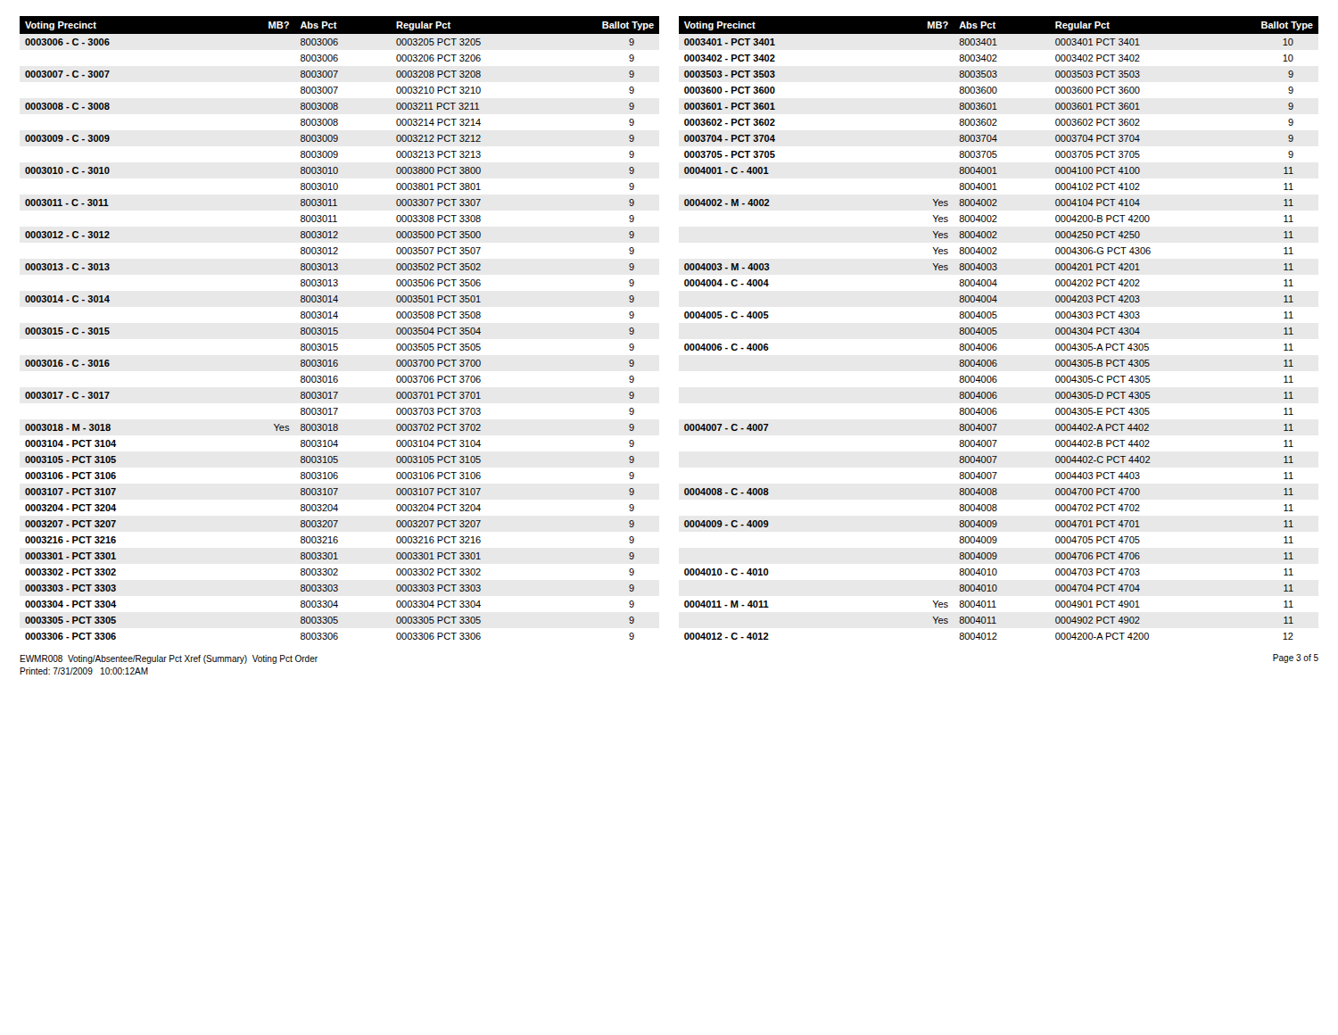| Voting Precinct | MB? | Abs Pct | Regular Pct | Ballot Type | | Voting Precinct | MB? | Abs Pct | Regular Pct | Ballot Type |
| --- | --- | --- | --- | --- | --- | --- | --- | --- | --- | --- |
| 0003006 - C - 3006 | | 8003006 | 0003205 PCT 3205 | 9 | | 0003401 - PCT 3401 | | 8003401 | 0003401 PCT 3401 | 10 |
| | | 8003006 | 0003206 PCT 3206 | 9 | | 0003402 - PCT 3402 | | 8003402 | 0003402 PCT 3402 | 10 |
| 0003007 - C - 3007 | | 8003007 | 0003208 PCT 3208 | 9 | | 0003503 - PCT 3503 | | 8003503 | 0003503 PCT 3503 | 9 |
| | | 8003007 | 0003210 PCT 3210 | 9 | | 0003600 - PCT 3600 | | 8003600 | 0003600 PCT 3600 | 9 |
| 0003008 - C - 3008 | | 8003008 | 0003211 PCT 3211 | 9 | | 0003601 - PCT 3601 | | 8003601 | 0003601 PCT 3601 | 9 |
| | | 8003008 | 0003214 PCT 3214 | 9 | | 0003602 - PCT 3602 | | 8003602 | 0003602 PCT 3602 | 9 |
| 0003009 - C - 3009 | | 8003009 | 0003212 PCT 3212 | 9 | | 0003704 - PCT 3704 | | 8003704 | 0003704 PCT 3704 | 9 |
| | | 8003009 | 0003213 PCT 3213 | 9 | | 0003705 - PCT 3705 | | 8003705 | 0003705 PCT 3705 | 9 |
| 0003010 - C - 3010 | | 8003010 | 0003800 PCT 3800 | 9 | | 0004001 - C - 4001 | | 8004001 | 0004100 PCT 4100 | 11 |
| | | 8003010 | 0003801 PCT 3801 | 9 | | | | 8004001 | 0004102 PCT 4102 | 11 |
| 0003011 - C - 3011 | | 8003011 | 0003307 PCT 3307 | 9 | | 0004002 - M - 4002 | Yes | 8004002 | 0004104 PCT 4104 | 11 |
| | | 8003011 | 0003308 PCT 3308 | 9 | | | Yes | 8004002 | 0004200-B PCT 4200 | 11 |
| 0003012 - C - 3012 | | 8003012 | 0003500 PCT 3500 | 9 | | | Yes | 8004002 | 0004250 PCT 4250 | 11 |
| | | 8003012 | 0003507 PCT 3507 | 9 | | | Yes | 8004002 | 0004306-G PCT 4306 | 11 |
| 0003013 - C - 3013 | | 8003013 | 0003502 PCT 3502 | 9 | | 0004003 - M - 4003 | Yes | 8004003 | 0004201 PCT 4201 | 11 |
| | | 8003013 | 0003506 PCT 3506 | 9 | | 0004004 - C - 4004 | | 8004004 | 0004202 PCT 4202 | 11 |
| 0003014 - C - 3014 | | 8003014 | 0003501 PCT 3501 | 9 | | | | 8004004 | 0004203 PCT 4203 | 11 |
| | | 8003014 | 0003508 PCT 3508 | 9 | | 0004005 - C - 4005 | | 8004005 | 0004303 PCT 4303 | 11 |
| 0003015 - C - 3015 | | 8003015 | 0003504 PCT 3504 | 9 | | | | 8004005 | 0004304 PCT 4304 | 11 |
| | | 8003015 | 0003505 PCT 3505 | 9 | | 0004006 - C - 4006 | | 8004006 | 0004305-A PCT 4305 | 11 |
| 0003016 - C - 3016 | | 8003016 | 0003700 PCT 3700 | 9 | | | | 8004006 | 0004305-B PCT 4305 | 11 |
| | | 8003016 | 0003706 PCT 3706 | 9 | | | | 8004006 | 0004305-C PCT 4305 | 11 |
| 0003017 - C - 3017 | | 8003017 | 0003701 PCT 3701 | 9 | | | | 8004006 | 0004305-D PCT 4305 | 11 |
| | | 8003017 | 0003703 PCT 3703 | 9 | | | | 8004006 | 0004305-E PCT 4305 | 11 |
| 0003018 - M - 3018 | Yes | 8003018 | 0003702 PCT 3702 | 9 | | 0004007 - C - 4007 | | 8004007 | 0004402-A PCT 4402 | 11 |
| 0003104 - PCT 3104 | | 8003104 | 0003104 PCT 3104 | 9 | | | | 8004007 | 0004402-B PCT 4402 | 11 |
| 0003105 - PCT 3105 | | 8003105 | 0003105 PCT 3105 | 9 | | | | 8004007 | 0004402-C PCT 4402 | 11 |
| 0003106 - PCT 3106 | | 8003106 | 0003106 PCT 3106 | 9 | | | | 8004007 | 0004403 PCT 4403 | 11 |
| 0003107 - PCT 3107 | | 8003107 | 0003107 PCT 3107 | 9 | | 0004008 - C - 4008 | | 8004008 | 0004700 PCT 4700 | 11 |
| 0003204 - PCT 3204 | | 8003204 | 0003204 PCT 3204 | 9 | | | | 8004008 | 0004702 PCT 4702 | 11 |
| 0003207 - PCT 3207 | | 8003207 | 0003207 PCT 3207 | 9 | | 0004009 - C - 4009 | | 8004009 | 0004701 PCT 4701 | 11 |
| 0003216 - PCT 3216 | | 8003216 | 0003216 PCT 3216 | 9 | | | | 8004009 | 0004705 PCT 4705 | 11 |
| 0003301 - PCT 3301 | | 8003301 | 0003301 PCT 3301 | 9 | | | | 8004009 | 0004706 PCT 4706 | 11 |
| 0003302 - PCT 3302 | | 8003302 | 0003302 PCT 3302 | 9 | | 0004010 - C - 4010 | | 8004010 | 0004703 PCT 4703 | 11 |
| 0003303 - PCT 3303 | | 8003303 | 0003303 PCT 3303 | 9 | | | | 8004010 | 0004704 PCT 4704 | 11 |
| 0003304 - PCT 3304 | | 8003304 | 0003304 PCT 3304 | 9 | | 0004011 - M - 4011 | Yes | 8004011 | 0004901 PCT 4901 | 11 |
| 0003305 - PCT 3305 | | 8003305 | 0003305 PCT 3305 | 9 | | | Yes | 8004011 | 0004902 PCT 4902 | 11 |
| 0003306 - PCT 3306 | | 8003306 | 0003306 PCT 3306 | 9 | | 0004012 - C - 4012 | | 8004012 | 0004200-A PCT 4200 | 12 |
EWMR008 Voting/Absentee/Regular Pct Xref (Summary) Voting Pct Order
Printed: 7/31/2009 10:00:12AM
Page 3 of 5